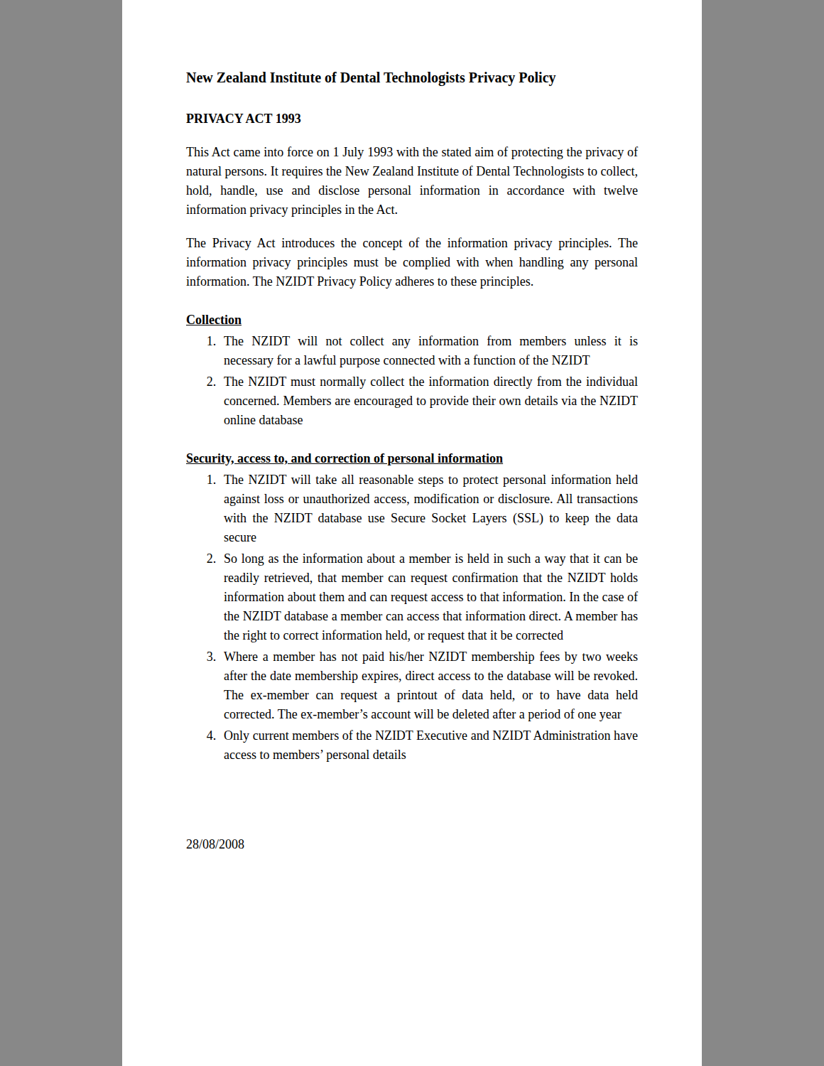New Zealand Institute of Dental Technologists Privacy Policy
PRIVACY ACT 1993
This Act came into force on 1 July 1993 with the stated aim of protecting the privacy of natural persons. It requires the New Zealand Institute of Dental Technologists to collect, hold, handle, use and disclose personal information in accordance with twelve information privacy principles in the Act.
The Privacy Act introduces the concept of the information privacy principles. The information privacy principles must be complied with when handling any personal information. The NZIDT Privacy Policy adheres to these principles.
Collection
The NZIDT will not collect any information from members unless it is necessary for a lawful purpose connected with a function of the NZIDT
The NZIDT must normally collect the information directly from the individual concerned. Members are encouraged to provide their own details via the NZIDT online database
Security, access to, and correction of personal information
The NZIDT will take all reasonable steps to protect personal information held against loss or unauthorized access, modification or disclosure. All transactions with the NZIDT database use Secure Socket Layers (SSL) to keep the data secure
So long as the information about a member is held in such a way that it can be readily retrieved, that member can request confirmation that the NZIDT holds information about them and can request access to that information. In the case of the NZIDT database a member can access that information direct. A member has the right to correct information held, or request that it be corrected
Where a member has not paid his/her NZIDT membership fees by two weeks after the date membership expires, direct access to the database will be revoked. The ex-member can request a printout of data held, or to have data held corrected. The ex-member’s account will be deleted after a period of one year
Only current members of the NZIDT Executive and NZIDT Administration have access to members’ personal details
28/08/2008